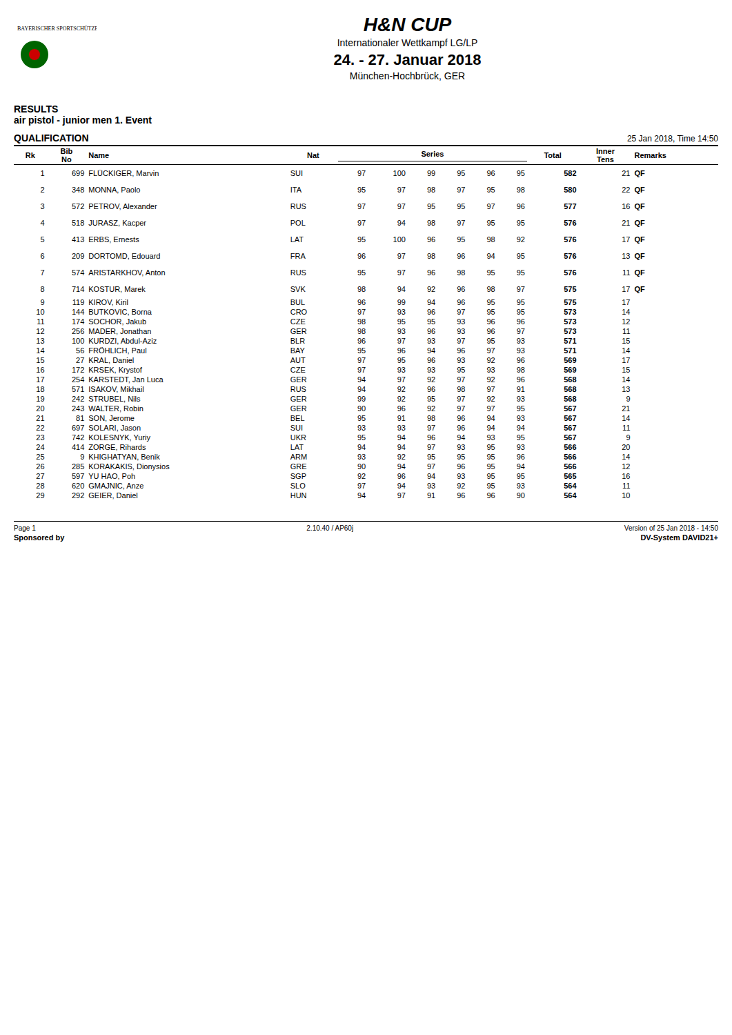H&N CUP
Internationaler Wettkampf LG/LP
24. - 27. Januar 2018
München-Hochbrück, GER
RESULTS
air pistol - junior men 1. Event
QUALIFICATION 25 Jan 2018, Time 14:50
| Rk | Bib No | Name | Nat | Series | Total | Inner Tens | Remarks |
| --- | --- | --- | --- | --- | --- | --- | --- |
| 1 | 699 | FLÜCKIGER, Marvin | SUI | 97 | 100 | 99 | 95 | 96 | 95 | 582 | 21 | QF |
| 2 | 348 | MONNA, Paolo | ITA | 95 | 97 | 98 | 97 | 95 | 98 | 580 | 22 | QF |
| 3 | 572 | PETROV, Alexander | RUS | 97 | 97 | 95 | 95 | 97 | 96 | 577 | 16 | QF |
| 4 | 518 | JURASZ, Kacper | POL | 97 | 94 | 98 | 97 | 95 | 95 | 576 | 21 | QF |
| 5 | 413 | ERBS, Ernests | LAT | 95 | 100 | 96 | 95 | 98 | 92 | 576 | 17 | QF |
| 6 | 209 | DORTOMD, Edouard | FRA | 96 | 97 | 98 | 96 | 94 | 95 | 576 | 13 | QF |
| 7 | 574 | ARISTARKHOV, Anton | RUS | 95 | 97 | 96 | 98 | 95 | 95 | 576 | 11 | QF |
| 8 | 714 | KOSTUR, Marek | SVK | 98 | 94 | 92 | 96 | 98 | 97 | 575 | 17 | QF |
| 9 | 119 | KIROV, Kiril | BUL | 96 | 99 | 94 | 96 | 95 | 95 | 575 | 17 | |
| 10 | 144 | BUTKOVIC, Borna | CRO | 97 | 93 | 96 | 97 | 95 | 95 | 573 | 14 | |
| 11 | 174 | SOCHOR, Jakub | CZE | 98 | 95 | 95 | 93 | 96 | 96 | 573 | 12 | |
| 12 | 256 | MADER, Jonathan | GER | 98 | 93 | 96 | 93 | 96 | 97 | 573 | 11 | |
| 13 | 100 | KURDZI, Abdul-Aziz | BLR | 96 | 97 | 93 | 97 | 95 | 93 | 571 | 15 | |
| 14 | 56 | FRÖHLICH, Paul | BAY | 95 | 96 | 94 | 96 | 97 | 93 | 571 | 14 | |
| 15 | 27 | KRAL, Daniel | AUT | 97 | 95 | 96 | 93 | 92 | 96 | 569 | 17 | |
| 16 | 172 | KRSEK, Krystof | CZE | 97 | 93 | 93 | 95 | 93 | 98 | 569 | 15 | |
| 17 | 254 | KARSTEDT, Jan Luca | GER | 94 | 97 | 92 | 97 | 92 | 96 | 568 | 14 | |
| 18 | 571 | ISAKOV, Mikhail | RUS | 94 | 92 | 96 | 98 | 97 | 91 | 568 | 13 | |
| 19 | 242 | STRUBEL, Nils | GER | 99 | 92 | 95 | 97 | 92 | 93 | 568 | 9 | |
| 20 | 243 | WALTER, Robin | GER | 90 | 96 | 92 | 97 | 97 | 95 | 567 | 21 | |
| 21 | 81 | SON, Jerome | BEL | 95 | 91 | 98 | 96 | 94 | 93 | 567 | 14 | |
| 22 | 697 | SOLARI, Jason | SUI | 93 | 93 | 97 | 96 | 94 | 94 | 567 | 11 | |
| 23 | 742 | KOLESNYK, Yuriy | UKR | 95 | 94 | 96 | 94 | 93 | 95 | 567 | 9 | |
| 24 | 414 | ZORGE, Rihards | LAT | 94 | 94 | 97 | 93 | 95 | 93 | 566 | 20 | |
| 25 | 9 | KHIGHATYAN, Benik | ARM | 93 | 92 | 95 | 95 | 95 | 96 | 566 | 14 | |
| 26 | 285 | KORAKAKIS, Dionysios | GRE | 90 | 94 | 97 | 96 | 95 | 94 | 566 | 12 | |
| 27 | 597 | YU HAO, Poh | SGP | 92 | 96 | 94 | 93 | 95 | 95 | 565 | 16 | |
| 28 | 620 | GMAJNIC, Anze | SLO | 97 | 94 | 93 | 92 | 95 | 93 | 564 | 11 | |
| 29 | 292 | GEIER, Daniel | HUN | 94 | 97 | 91 | 96 | 96 | 90 | 564 | 10 | |
Page 1
2.10.40 / AP60j
Version of 25 Jan 2018 - 14:50
Sponsored by
DV-System DAVID21+